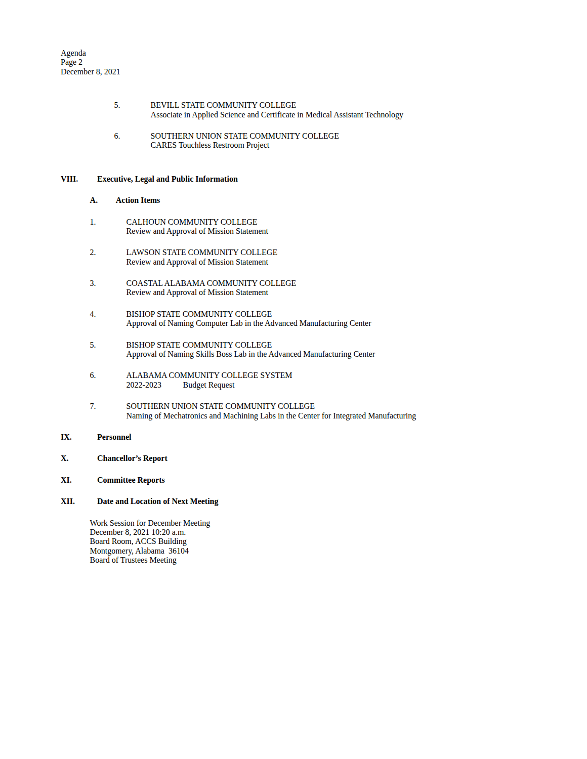Agenda
Page 2
December 8, 2021
5.
BEVILL STATE COMMUNITY COLLEGE
Associate in Applied Science and Certificate in Medical Assistant Technology
6.
SOUTHERN UNION STATE COMMUNITY COLLEGE
CARES Touchless Restroom Project
VIII.
Executive, Legal and Public Information
A.
Action Items
1.
CALHOUN COMMUNITY COLLEGE
Review and Approval of Mission Statement
2.
LAWSON STATE COMMUNITY COLLEGE
Review and Approval of Mission Statement
3.
COASTAL ALABAMA COMMUNITY COLLEGE
Review and Approval of Mission Statement
4.
BISHOP STATE COMMUNITY COLLEGE
Approval of Naming Computer Lab in the Advanced Manufacturing Center
5.
BISHOP STATE COMMUNITY COLLEGE
Approval of Naming Skills Boss Lab in the Advanced Manufacturing Center
6.
ALABAMA COMMUNITY COLLEGE SYSTEM
2022-2023 Budget Request
7.
SOUTHERN UNION STATE COMMUNITY COLLEGE
Naming of Mechatronics and Machining Labs in the Center for Integrated Manufacturing
IX.
Personnel
X.
Chancellor’s Report
XI.
Committee Reports
XII.
Date and Location of Next Meeting
Work Session for December Meeting
December 8, 2021 10:20 a.m.
Board Room, ACCS Building
Montgomery, Alabama 36104
Board of Trustees Meeting